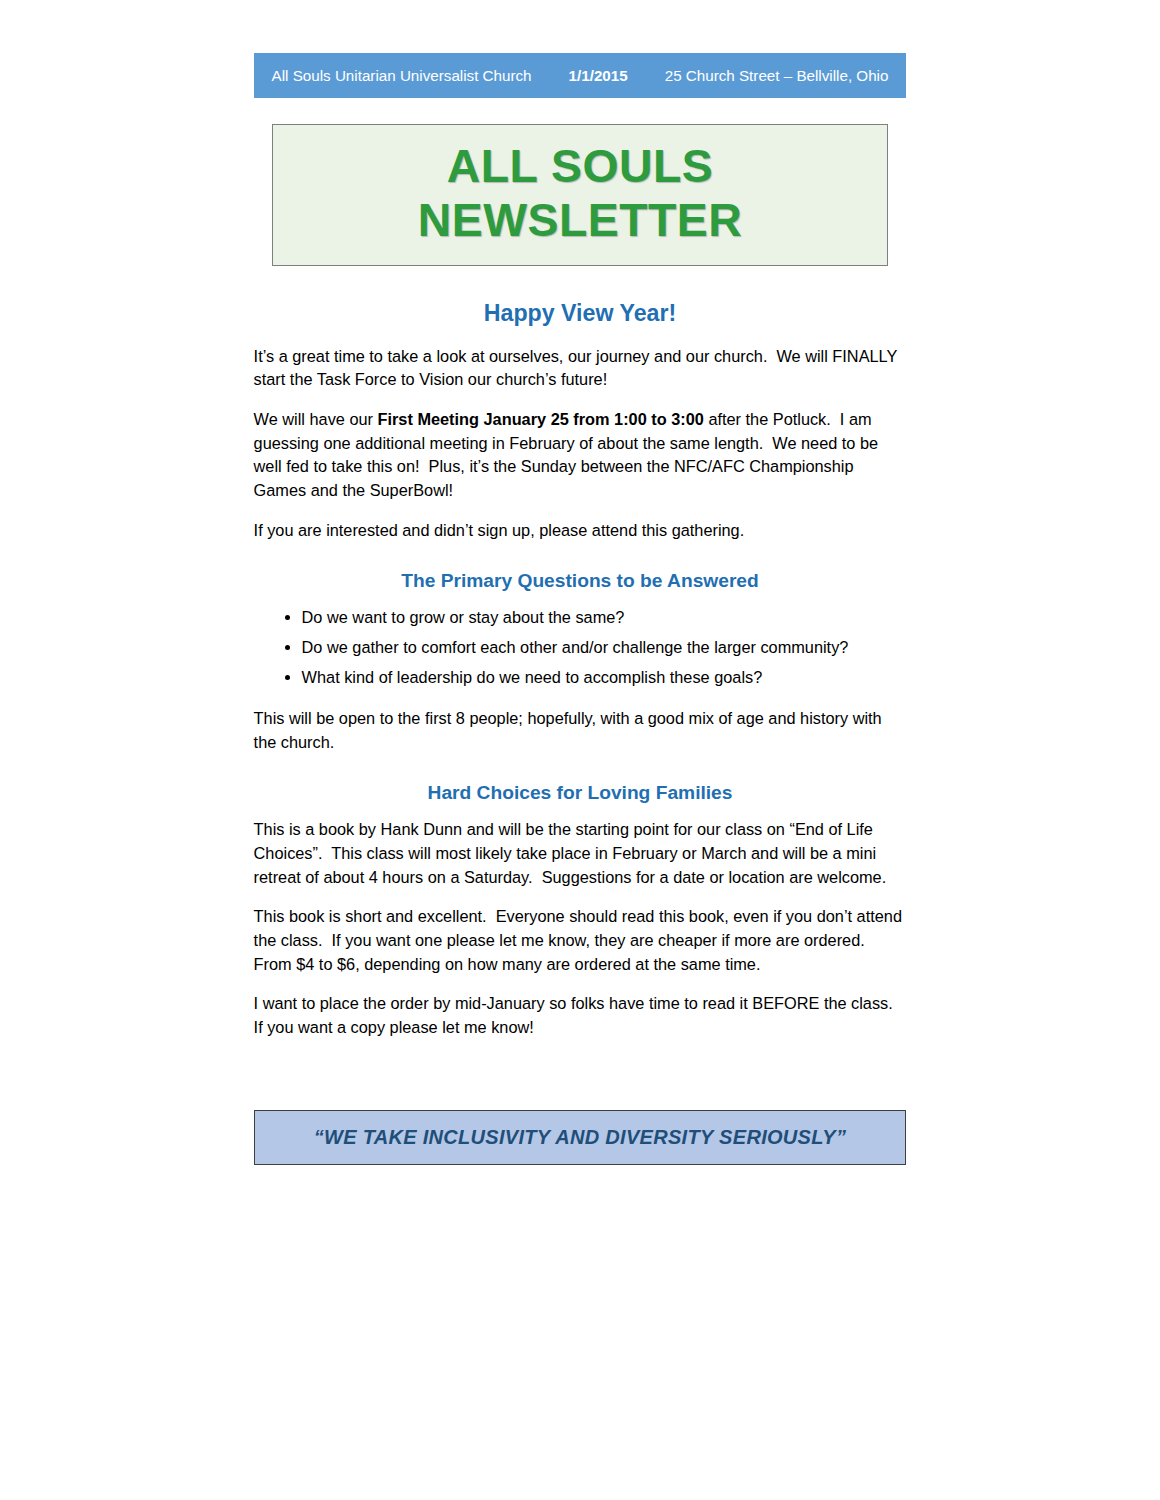All Souls Unitarian Universalist Church
1/1/2015
25 Church Street – Bellville, Ohio
ALL SOULS NEWSLETTER
Happy View Year!
It’s a great time to take a look at ourselves, our journey and our church. We will FINALLY start the Task Force to Vision our church’s future!
We will have our First Meeting January 25 from 1:00 to 3:00 after the Potluck. I am guessing one additional meeting in February of about the same length. We need to be well fed to take this on! Plus, it’s the Sunday between the NFC/AFC Championship Games and the SuperBowl!
If you are interested and didn’t sign up, please attend this gathering.
The Primary Questions to be Answered
Do we want to grow or stay about the same?
Do we gather to comfort each other and/or challenge the larger community?
What kind of leadership do we need to accomplish these goals?
This will be open to the first 8 people; hopefully, with a good mix of age and history with the church.
Hard Choices for Loving Families
This is a book by Hank Dunn and will be the starting point for our class on “End of Life Choices”. This class will most likely take place in February or March and will be a mini retreat of about 4 hours on a Saturday. Suggestions for a date or location are welcome.
This book is short and excellent. Everyone should read this book, even if you don’t attend the class. If you want one please let me know, they are cheaper if more are ordered. From $4 to $6, depending on how many are ordered at the same time.
I want to place the order by mid-January so folks have time to read it BEFORE the class. If you want a copy please let me know!
“WE TAKE INCLUSIVITY AND DIVERSITY SERIOUSLY”